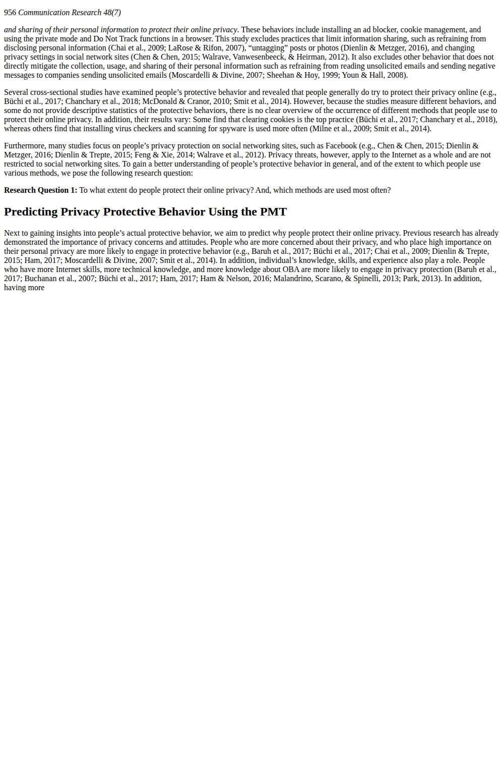956 Communication Research 48(7)
and sharing of their personal information to protect their online privacy. These behaviors include installing an ad blocker, cookie management, and using the private mode and Do Not Track functions in a browser. This study excludes practices that limit information sharing, such as refraining from disclosing personal information (Chai et al., 2009; LaRose & Rifon, 2007), “untagging” posts or photos (Dienlin & Metzger, 2016), and changing privacy settings in social network sites (Chen & Chen, 2015; Walrave, Vanwesenbeeck, & Heirman, 2012). It also excludes other behavior that does not directly mitigate the collection, usage, and sharing of their personal information such as refraining from reading unsolicited emails and sending negative messages to companies sending unsolicited emails (Moscardelli & Divine, 2007; Sheehan & Hoy, 1999; Youn & Hall, 2008).
Several cross-sectional studies have examined people’s protective behavior and revealed that people generally do try to protect their privacy online (e.g., Büchi et al., 2017; Chanchary et al., 2018; McDonald & Cranor, 2010; Smit et al., 2014). However, because the studies measure different behaviors, and some do not provide descriptive statistics of the protective behaviors, there is no clear overview of the occurrence of different methods that people use to protect their online privacy. In addition, their results vary: Some find that clearing cookies is the top practice (Büchi et al., 2017; Chanchary et al., 2018), whereas others find that installing virus checkers and scanning for spyware is used more often (Milne et al., 2009; Smit et al., 2014).
Furthermore, many studies focus on people’s privacy protection on social networking sites, such as Facebook (e.g., Chen & Chen, 2015; Dienlin & Metzger, 2016; Dienlin & Trepte, 2015; Feng & Xie, 2014; Walrave et al., 2012). Privacy threats, however, apply to the Internet as a whole and are not restricted to social networking sites. To gain a better understanding of people’s protective behavior in general, and of the extent to which people use various methods, we pose the following research question:
Research Question 1: To what extent do people protect their online privacy? And, which methods are used most often?
Predicting Privacy Protective Behavior Using the PMT
Next to gaining insights into people’s actual protective behavior, we aim to predict why people protect their online privacy. Previous research has already demonstrated the importance of privacy concerns and attitudes. People who are more concerned about their privacy, and who place high importance on their personal privacy are more likely to engage in protective behavior (e.g., Baruh et al., 2017; Büchi et al., 2017; Chai et al., 2009; Dienlin & Trepte, 2015; Ham, 2017; Moscardelli & Divine, 2007; Smit et al., 2014). In addition, individual’s knowledge, skills, and experience also play a role. People who have more Internet skills, more technical knowledge, and more knowledge about OBA are more likely to engage in privacy protection (Baruh et al., 2017; Buchanan et al., 2007; Büchi et al., 2017; Ham, 2017; Ham & Nelson, 2016; Malandrino, Scarano, & Spinelli, 2013; Park, 2013). In addition, having more